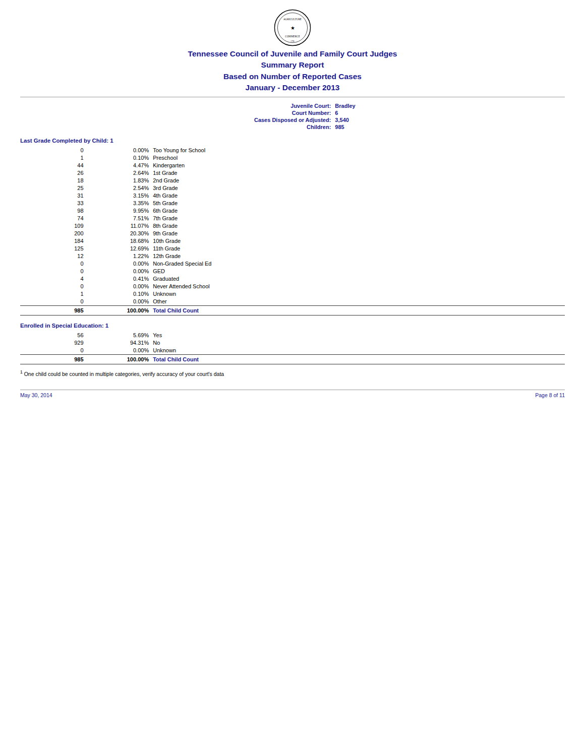Tennessee Council of Juvenile and Family Court Judges
Summary Report
Based on Number of Reported Cases
January - December 2013
| Juvenile Court: | Bradley |
| Court Number: | 6 |
| Cases Disposed or Adjusted: | 3,540 |
| Children: | 985 |
Last Grade Completed by Child: 1
| 0 | 0.00% | Too Young for School |
| 1 | 0.10% | Preschool |
| 44 | 4.47% | Kindergarten |
| 26 | 2.64% | 1st Grade |
| 18 | 1.83% | 2nd Grade |
| 25 | 2.54% | 3rd Grade |
| 31 | 3.15% | 4th Grade |
| 33 | 3.35% | 5th Grade |
| 98 | 9.95% | 6th Grade |
| 74 | 7.51% | 7th Grade |
| 109 | 11.07% | 8th Grade |
| 200 | 20.30% | 9th Grade |
| 184 | 18.68% | 10th Grade |
| 125 | 12.69% | 11th Grade |
| 12 | 1.22% | 12th Grade |
| 0 | 0.00% | Non-Graded Special Ed |
| 0 | 0.00% | GED |
| 4 | 0.41% | Graduated |
| 0 | 0.00% | Never Attended School |
| 1 | 0.10% | Unknown |
| 0 | 0.00% | Other |
| 985 | 100.00% | Total Child Count |
Enrolled in Special Education: 1
| 56 | 5.69% | Yes |
| 929 | 94.31% | No |
| 0 | 0.00% | Unknown |
| 985 | 100.00% | Total Child Count |
1 One child could be counted in multiple categories, verify accuracy of your court's data
May 30, 2014 Page 8 of 11